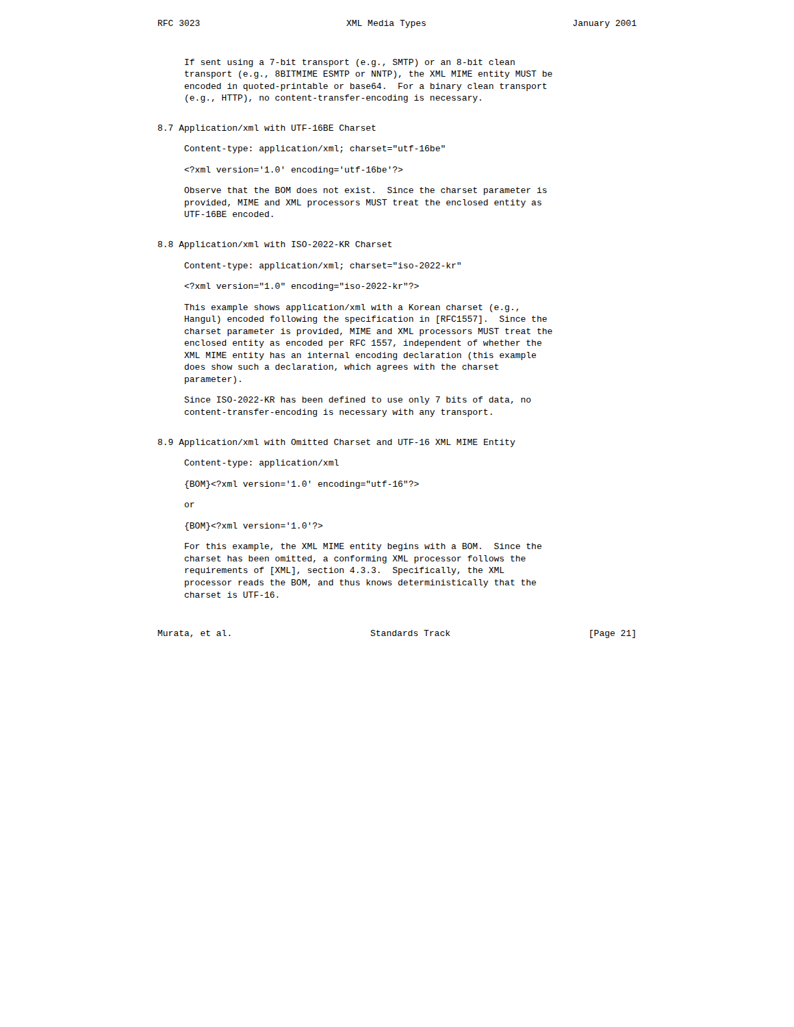RFC 3023 XML Media Types January 2001
If sent using a 7-bit transport (e.g., SMTP) or an 8-bit clean transport (e.g., 8BITMIME ESMTP or NNTP), the XML MIME entity MUST be encoded in quoted-printable or base64. For a binary clean transport (e.g., HTTP), no content-transfer-encoding is necessary.
8.7 Application/xml with UTF-16BE Charset
Content-type: application/xml; charset="utf-16be"
<?xml version='1.0' encoding='utf-16be'?>
Observe that the BOM does not exist. Since the charset parameter is provided, MIME and XML processors MUST treat the enclosed entity as UTF-16BE encoded.
8.8 Application/xml with ISO-2022-KR Charset
Content-type: application/xml; charset="iso-2022-kr"
<?xml version="1.0" encoding="iso-2022-kr"?>
This example shows application/xml with a Korean charset (e.g., Hangul) encoded following the specification in [RFC1557]. Since the charset parameter is provided, MIME and XML processors MUST treat the enclosed entity as encoded per RFC 1557, independent of whether the XML MIME entity has an internal encoding declaration (this example does show such a declaration, which agrees with the charset parameter).
Since ISO-2022-KR has been defined to use only 7 bits of data, no content-transfer-encoding is necessary with any transport.
8.9 Application/xml with Omitted Charset and UTF-16 XML MIME Entity
Content-type: application/xml
{BOM}<?xml version='1.0' encoding="utf-16"?>
or
{BOM}<?xml version='1.0'?>
For this example, the XML MIME entity begins with a BOM. Since the charset has been omitted, a conforming XML processor follows the requirements of [XML], section 4.3.3. Specifically, the XML processor reads the BOM, and thus knows deterministically that the charset is UTF-16.
Murata, et al. Standards Track [Page 21]